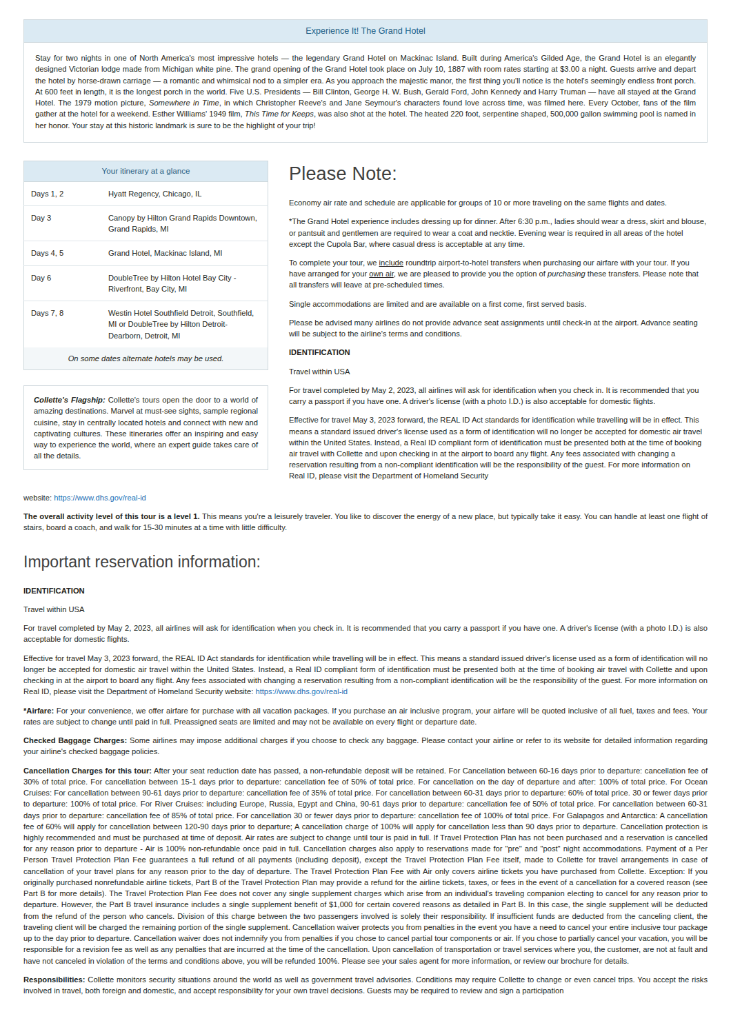Experience It! The Grand Hotel
Stay for two nights in one of North America's most impressive hotels — the legendary Grand Hotel on Mackinac Island. Built during America's Gilded Age, the Grand Hotel is an elegantly designed Victorian lodge made from Michigan white pine. The grand opening of the Grand Hotel took place on July 10, 1887 with room rates starting at $3.00 a night. Guests arrive and depart the hotel by horse-drawn carriage — a romantic and whimsical nod to a simpler era. As you approach the majestic manor, the first thing you'll notice is the hotel's seemingly endless front porch. At 600 feet in length, it is the longest porch in the world. Five U.S. Presidents — Bill Clinton, George H. W. Bush, Gerald Ford, John Kennedy and Harry Truman — have all stayed at the Grand Hotel. The 1979 motion picture, Somewhere in Time, in which Christopher Reeve's and Jane Seymour's characters found love across time, was filmed here. Every October, fans of the film gather at the hotel for a weekend. Esther Williams' 1949 film, This Time for Keeps, was also shot at the hotel. The heated 220 foot, serpentine shaped, 500,000 gallon swimming pool is named in her honor. Your stay at this historic landmark is sure to be the highlight of your trip!
Your itinerary at a glance
| Days 1, 2 | Hyatt Regency, Chicago, IL |
| Day 3 | Canopy by Hilton Grand Rapids Downtown, Grand Rapids, MI |
| Days 4, 5 | Grand Hotel, Mackinac Island, MI |
| Day 6 | DoubleTree by Hilton Hotel Bay City - Riverfront, Bay City, MI |
| Days 7, 8 | Westin Hotel Southfield Detroit, Southfield, MI or DoubleTree by Hilton Detroit-Dearborn, Detroit, MI |
| On some dates alternate hotels may be used. |
Collette's Flagship: Collette's tours open the door to a world of amazing destinations. Marvel at must-see sights, sample regional cuisine, stay in centrally located hotels and connect with new and captivating cultures. These itineraries offer an inspiring and easy way to experience the world, where an expert guide takes care of all the details.
Please Note:
Economy air rate and schedule are applicable for groups of 10 or more traveling on the same flights and dates.
*The Grand Hotel experience includes dressing up for dinner. After 6:30 p.m., ladies should wear a dress, skirt and blouse, or pantsuit and gentlemen are required to wear a coat and necktie. Evening wear is required in all areas of the hotel except the Cupola Bar, where casual dress is acceptable at any time.
To complete your tour, we include roundtrip airport-to-hotel transfers when purchasing our airfare with your tour. If you have arranged for your own air, we are pleased to provide you the option of purchasing these transfers. Please note that all transfers will leave at pre-scheduled times.
Single accommodations are limited and are available on a first come, first served basis.
Please be advised many airlines do not provide advance seat assignments until check-in at the airport. Advance seating will be subject to the airline's terms and conditions.
IDENTIFICATION
Travel within USA
For travel completed by May 2, 2023, all airlines will ask for identification when you check in. It is recommended that you carry a passport if you have one. A driver's license (with a photo I.D.) is also acceptable for domestic flights.
Effective for travel May 3, 2023 forward, the REAL ID Act standards for identification while travelling will be in effect. This means a standard issued driver's license used as a form of identification will no longer be accepted for domestic air travel within the United States. Instead, a Real ID compliant form of identification must be presented both at the time of booking air travel with Collette and upon checking in at the airport to board any flight. Any fees associated with changing a reservation resulting from a non-compliant identification will be the responsibility of the guest. For more information on Real ID, please visit the Department of Homeland Security
website: https://www.dhs.gov/real-id
The overall activity level of this tour is a level 1. This means you're a leisurely traveler. You like to discover the energy of a new place, but typically take it easy. You can handle at least one flight of stairs, board a coach, and walk for 15-30 minutes at a time with little difficulty.
Important reservation information:
IDENTIFICATION
Travel within USA
For travel completed by May 2, 2023, all airlines will ask for identification when you check in. It is recommended that you carry a passport if you have one. A driver's license (with a photo I.D.) is also acceptable for domestic flights.
Effective for travel May 3, 2023 forward, the REAL ID Act standards for identification while travelling will be in effect. This means a standard issued driver's license used as a form of identification will no longer be accepted for domestic air travel within the United States. Instead, a Real ID compliant form of identification must be presented both at the time of booking air travel with Collette and upon checking in at the airport to board any flight. Any fees associated with changing a reservation resulting from a non-compliant identification will be the responsibility of the guest. For more information on Real ID, please visit the Department of Homeland Security website: https://www.dhs.gov/real-id
*Airfare: For your convenience, we offer airfare for purchase with all vacation packages. If you purchase an air inclusive program, your airfare will be quoted inclusive of all fuel, taxes and fees. Your rates are subject to change until paid in full. Preassigned seats are limited and may not be available on every flight or departure date.
Checked Baggage Charges: Some airlines may impose additional charges if you choose to check any baggage. Please contact your airline or refer to its website for detailed information regarding your airline's checked baggage policies.
Cancellation Charges for this tour: After your seat reduction date has passed, a non-refundable deposit will be retained. For Cancellation between 60-16 days prior to departure: cancellation fee of 30% of total price. For cancellation between 15-1 days prior to departure: cancellation fee of 50% of total price. For cancellation on the day of departure and after: 100% of total price. For Ocean Cruises: For cancellation between 90-61 days prior to departure: cancellation fee of 35% of total price. For cancellation between 60-31 days prior to departure: 60% of total price. 30 or fewer days prior to departure: 100% of total price. For River Cruises: including Europe, Russia, Egypt and China, 90-61 days prior to departure: cancellation fee of 50% of total price. For cancellation between 60-31 days prior to departure: cancellation fee of 85% of total price. For cancellation 30 or fewer days prior to departure: cancellation fee of 100% of total price. For Galapagos and Antarctica: A cancellation fee of 60% will apply for cancellation between 120-90 days prior to departure; A cancellation charge of 100% will apply for cancellation less than 90 days prior to departure. Cancellation protection is highly recommended and must be purchased at time of deposit. Air rates are subject to change until tour is paid in full. If Travel Protection Plan has not been purchased and a reservation is cancelled for any reason prior to departure - Air is 100% non-refundable once paid in full. Cancellation charges also apply to reservations made for "pre" and "post" night accommodations. Payment of a Per Person Travel Protection Plan Fee guarantees a full refund of all payments (including deposit), except the Travel Protection Plan Fee itself, made to Collette for travel arrangements in case of cancellation of your travel plans for any reason prior to the day of departure. The Travel Protection Plan Fee with Air only covers airline tickets you have purchased from Collette. Exception: If you originally purchased nonrefundable airline tickets, Part B of the Travel Protection Plan may provide a refund for the airline tickets, taxes, or fees in the event of a cancellation for a covered reason (see Part B for more details). The Travel Protection Plan Fee does not cover any single supplement charges which arise from an individual's traveling companion electing to cancel for any reason prior to departure. However, the Part B travel insurance includes a single supplement benefit of $1,000 for certain covered reasons as detailed in Part B. In this case, the single supplement will be deducted from the refund of the person who cancels. Division of this charge between the two passengers involved is solely their responsibility. If insufficient funds are deducted from the canceling client, the traveling client will be charged the remaining portion of the single supplement. Cancellation waiver protects you from penalties in the event you have a need to cancel your entire inclusive tour package up to the day prior to departure. Cancellation waiver does not indemnify you from penalties if you chose to cancel partial tour components or air. If you chose to partially cancel your vacation, you will be responsible for a revision fee as well as any penalties that are incurred at the time of the cancellation. Upon cancellation of transportation or travel services where you, the customer, are not at fault and have not canceled in violation of the terms and conditions above, you will be refunded 100%. Please see your sales agent for more information, or review our brochure for details.
Responsibilities: Collette monitors security situations around the world as well as government travel advisories. Conditions may require Collette to change or even cancel trips. You accept the risks involved in travel, both foreign and domestic, and accept responsibility for your own travel decisions. Guests may be required to review and sign a participation